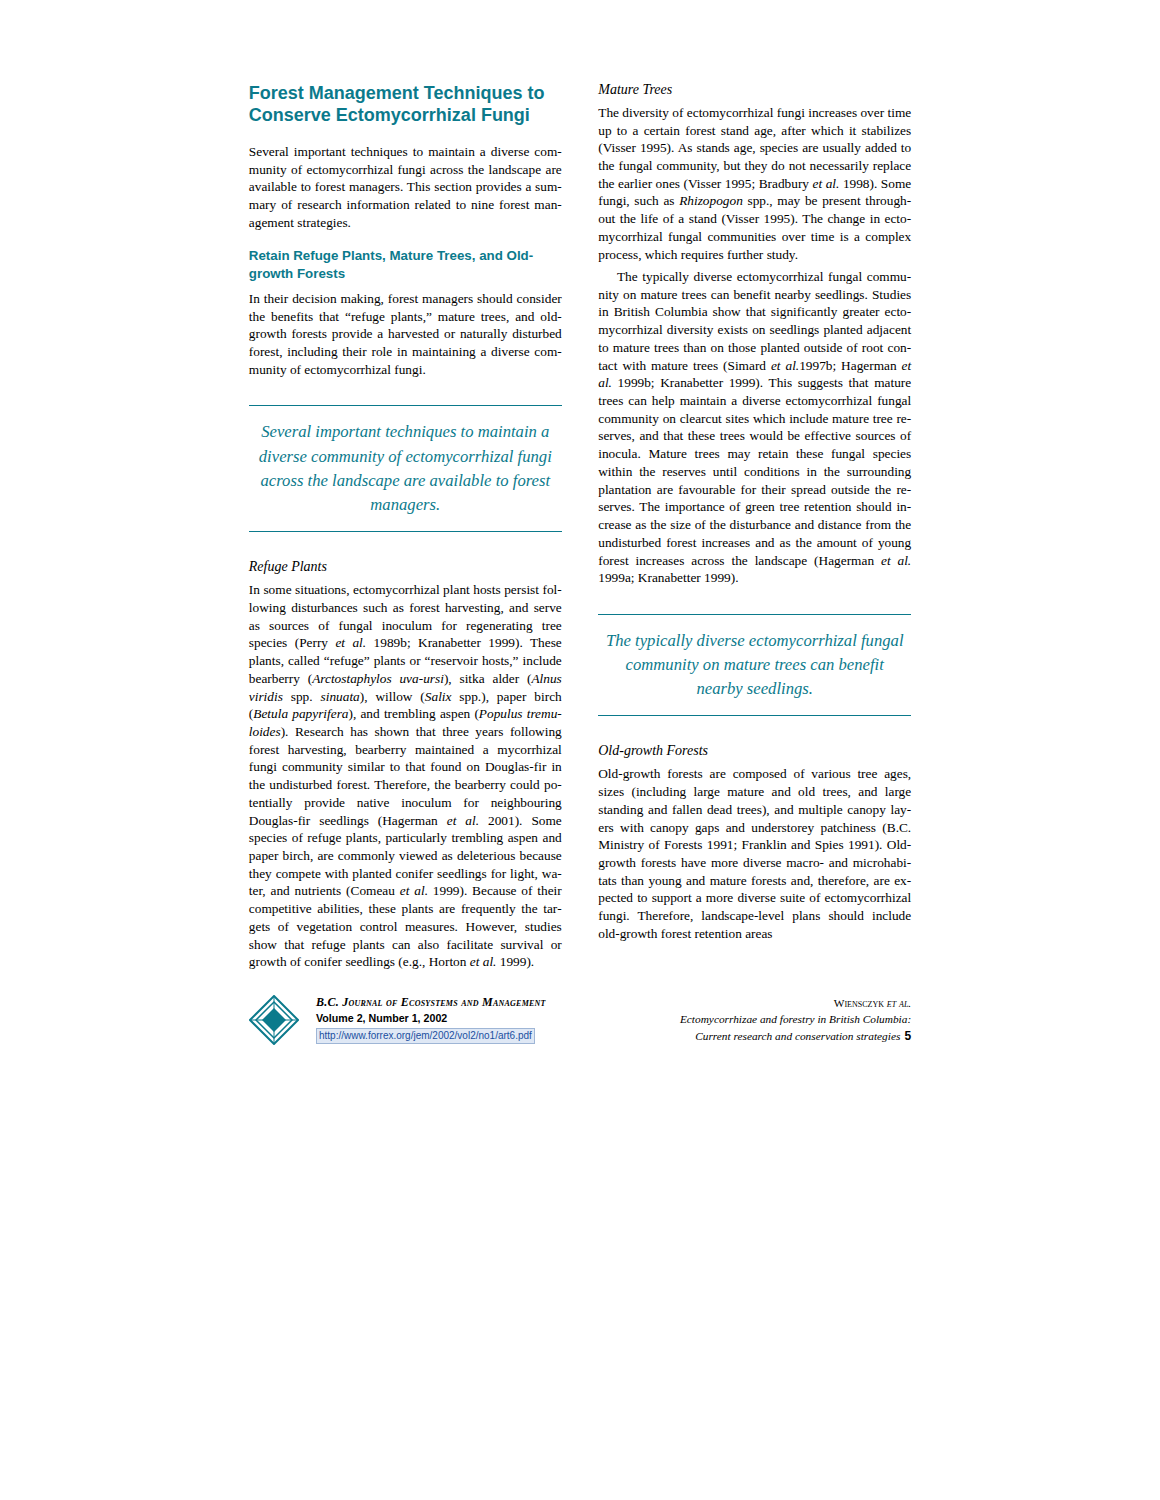Forest Management Techniques to Conserve Ectomycorrhizal Fungi
Several important techniques to maintain a diverse community of ectomycorrhizal fungi across the landscape are available to forest managers. This section provides a summary of research information related to nine forest management strategies.
Retain Refuge Plants, Mature Trees, and Old-growth Forests
In their decision making, forest managers should consider the benefits that “refuge plants,” mature trees, and old-growth forests provide a harvested or naturally disturbed forest, including their role in maintaining a diverse community of ectomycorrhizal fungi.
Several important techniques to maintain a diverse community of ectomycorrhizal fungi across the landscape are available to forest managers.
Refuge Plants
In some situations, ectomycorrhizal plant hosts persist following disturbances such as forest harvesting, and serve as sources of fungal inoculum for regenerating tree species (Perry et al. 1989b; Kranabetter 1999). These plants, called “refuge” plants or “reservoir hosts,” include bearberry (Arctostaphylos uva-ursi), sitka alder (Alnus viridis spp. sinuata), willow (Salix spp.), paper birch (Betula papyrifera), and trembling aspen (Populus tremuloides). Research has shown that three years following forest harvesting, bearberry maintained a mycorrhizal fungi community similar to that found on Douglas-fir in the undisturbed forest. Therefore, the bearberry could potentially provide native inoculum for neighbouring Douglas-fir seedlings (Hagerman et al. 2001). Some species of refuge plants, particularly trembling aspen and paper birch, are commonly viewed as deleterious because they compete with planted conifer seedlings for light, water, and nutrients (Comeau et al. 1999). Because of their competitive abilities, these plants are frequently the targets of vegetation control measures. However, studies show that refuge plants can also facilitate survival or growth of conifer seedlings (e.g., Horton et al. 1999).
Mature Trees
The diversity of ectomycorrhizal fungi increases over time up to a certain forest stand age, after which it stabilizes (Visser 1995). As stands age, species are usually added to the fungal community, but they do not necessarily replace the earlier ones (Visser 1995; Bradbury et al. 1998). Some fungi, such as Rhizopogon spp., may be present throughout the life of a stand (Visser 1995). The change in ectomycorrhizal fungal communities over time is a complex process, which requires further study.
The typically diverse ectomycorrhizal fungal community on mature trees can benefit nearby seedlings. Studies in British Columbia show that significantly greater ectomycorrhizal diversity exists on seedlings planted adjacent to mature trees than on those planted outside of root contact with mature trees (Simard et al. 1997b; Hagerman et al. 1999b; Kranabetter 1999). This suggests that mature trees can help maintain a diverse ectomycorrhizal fungal community on clearcut sites which include mature tree reserves, and that these trees would be effective sources of inocula. Mature trees may retain these fungal species within the reserves until conditions in the surrounding plantation are favourable for their spread outside the reserves. The importance of green tree retention should increase as the size of the disturbance and distance from the undisturbed forest increases and as the amount of young forest increases across the landscape (Hagerman et al. 1999a; Kranabetter 1999).
The typically diverse ectomycorrhizal fungal community on mature trees can benefit nearby seedlings.
Old-growth Forests
Old-growth forests are composed of various tree ages, sizes (including large mature and old trees, and large standing and fallen dead trees), and multiple canopy layers with canopy gaps and understorey patchiness (B.C. Ministry of Forests 1991; Franklin and Spies 1991). Old-growth forests have more diverse macro- and microhabitats than young and mature forests and, therefore, are expected to support a more diverse suite of ectomycorrhizal fungi. Therefore, landscape-level plans should include old-growth forest retention areas
B.C. Journal of Ecosystems and Management
Volume 2, Number 1, 2002
http://www.forrex.org/jem/2002/vol2/no1/art6.pdf
Wiensczyk et al.
Ectomycorrhizae and forestry in British Columbia:
Current research and conservation strategies5